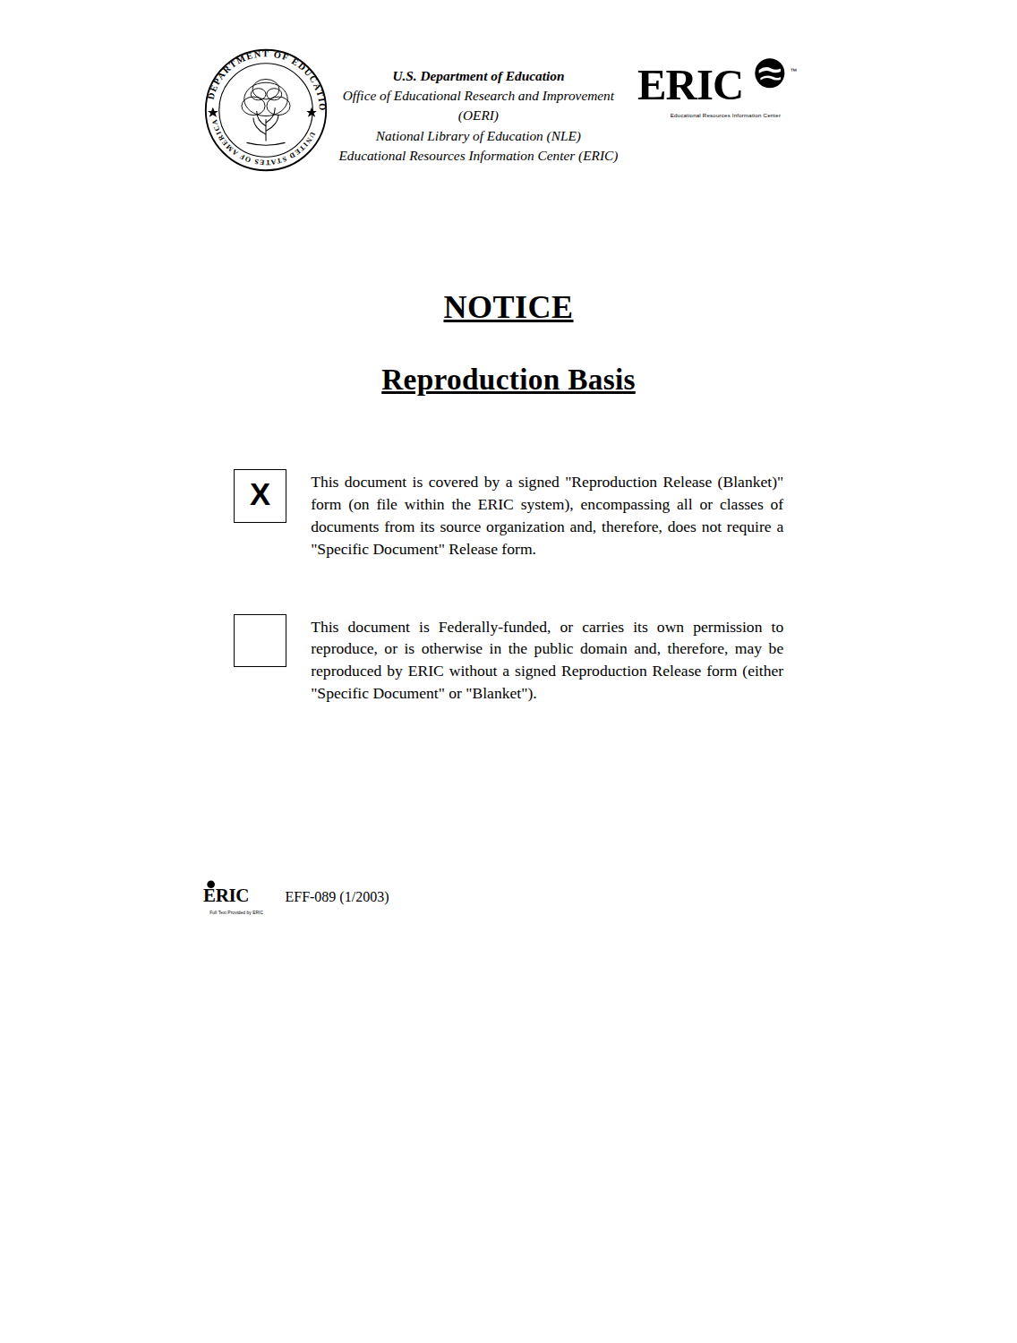Department of Education Seal DEPARTMENT OF EDUCATION UNITED STATES OF AMERICA
U.S. Department of Education
Office of Educational Research and Improvement (OERI)
National Library of Education (NLE)
Educational Resources Information Center (ERIC)
ERIC ERIC ™
Educational Resources Information Center
NOTICE
Reproduction Basis
X
This document is covered by a signed "Reproduction Release (Blanket)" form (on file within the ERIC system), encompassing all or classes of documents from its source organization and, therefore, does not require a "Specific Document" Release form.
This document is Federally-funded, or carries its own permission to reproduce, or is otherwise in the public domain and, therefore, may be reproduced by ERIC without a signed Reproduction Release form (either "Specific Document" or "Blanket").
ERIC ERIC
Full Text Provided by ERIC
EFF-089 (1/2003)